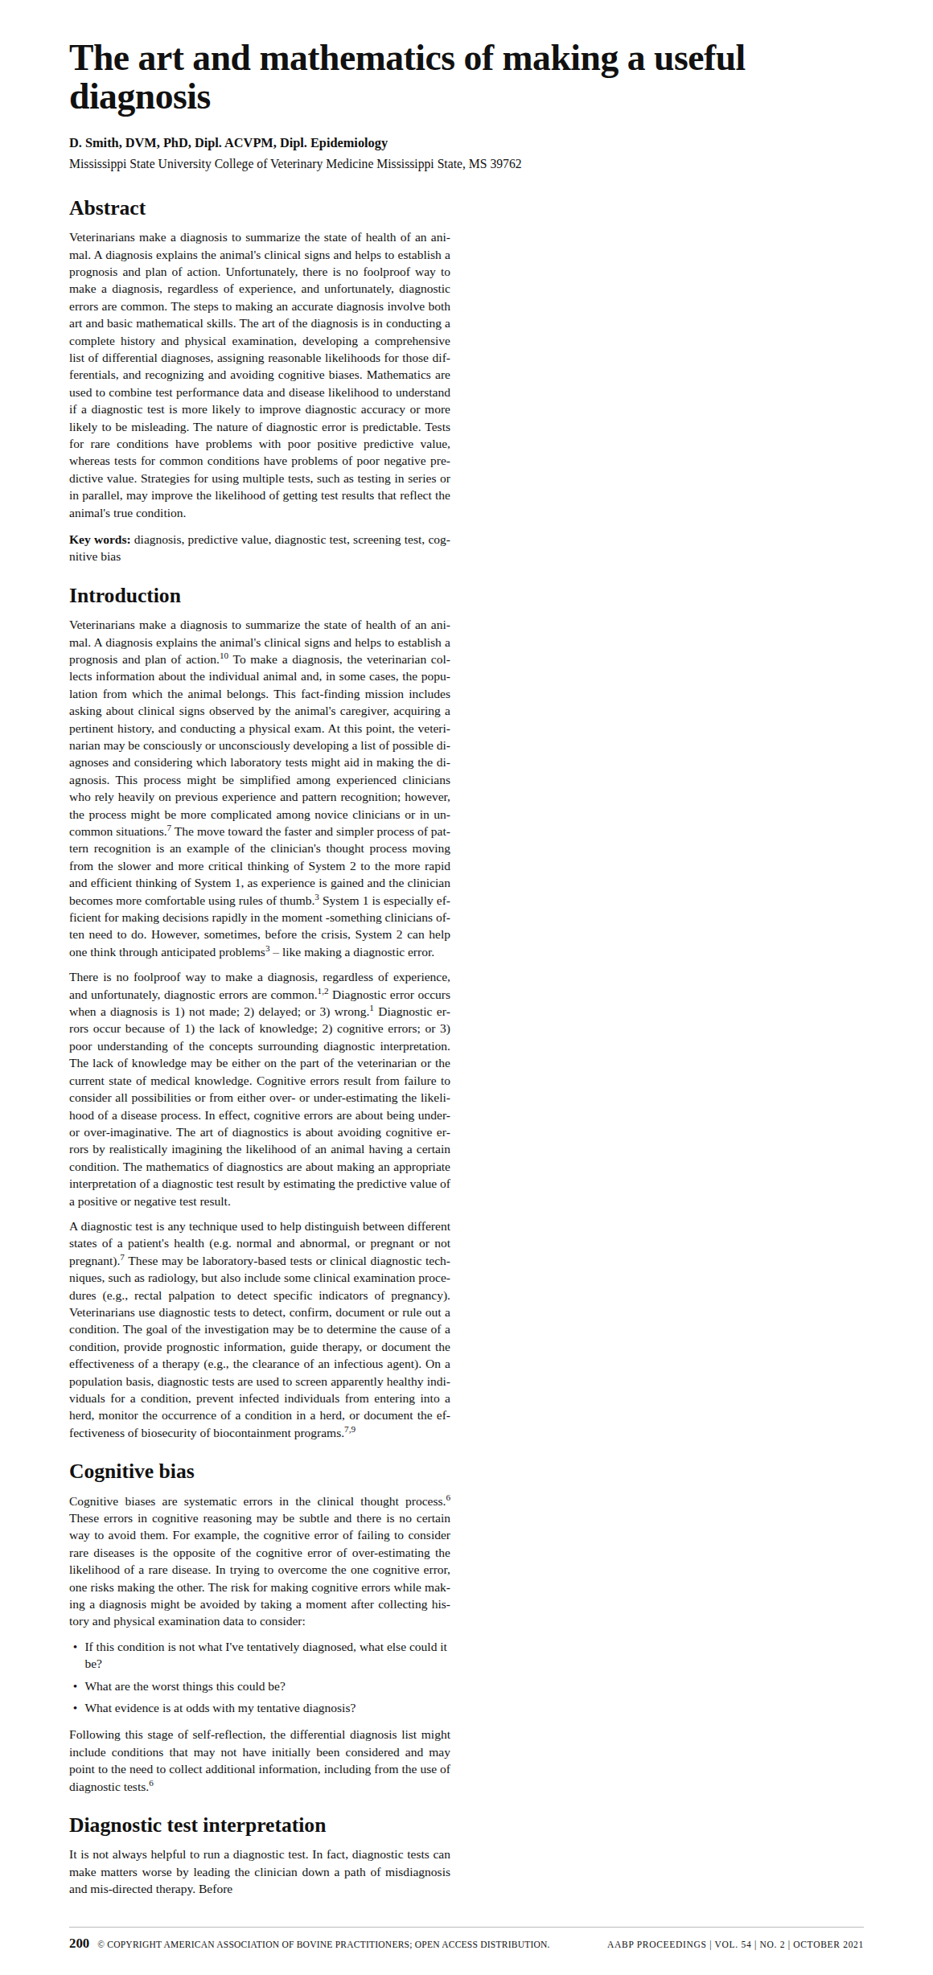The art and mathematics of making a useful diagnosis
D. Smith, DVM, PhD, Dipl. ACVPM, Dipl. Epidemiology
Mississippi State University College of Veterinary Medicine Mississippi State, MS 39762
Abstract
Veterinarians make a diagnosis to summarize the state of health of an animal. A diagnosis explains the animal's clinical signs and helps to establish a prognosis and plan of action. Unfortunately, there is no foolproof way to make a diagnosis, regardless of experience, and unfortunately, diagnostic errors are common. The steps to making an accurate diagnosis involve both art and basic mathematical skills. The art of the diagnosis is in conducting a complete history and physical examination, developing a comprehensive list of differential diagnoses, assigning reasonable likelihoods for those differentials, and recognizing and avoiding cognitive biases. Mathematics are used to combine test performance data and disease likelihood to understand if a diagnostic test is more likely to improve diagnostic accuracy or more likely to be misleading. The nature of diagnostic error is predictable. Tests for rare conditions have problems with poor positive predictive value, whereas tests for common conditions have problems of poor negative predictive value. Strategies for using multiple tests, such as testing in series or in parallel, may improve the likelihood of getting test results that reflect the animal's true condition.
Key words: diagnosis, predictive value, diagnostic test, screening test, cognitive bias
Introduction
Veterinarians make a diagnosis to summarize the state of health of an animal. A diagnosis explains the animal's clinical signs and helps to establish a prognosis and plan of action.10 To make a diagnosis, the veterinarian collects information about the individual animal and, in some cases, the population from which the animal belongs. This fact-finding mission includes asking about clinical signs observed by the animal's caregiver, acquiring a pertinent history, and conducting a physical exam. At this point, the veterinarian may be consciously or unconsciously developing a list of possible diagnoses and considering which laboratory tests might aid in making the diagnosis. This process might be simplified among experienced clinicians who rely heavily on previous experience and pattern recognition; however, the process might be more complicated among novice clinicians or in uncommon situations.7 The move toward the faster and simpler process of pattern recognition is an example of the clinician's thought process moving from the slower and more critical thinking of System 2 to the more rapid and efficient thinking of System 1, as experience is gained and the clinician becomes more comfortable using rules of thumb.3 System 1 is especially efficient for making decisions rapidly in the moment -something clinicians often need to do. However, sometimes, before the crisis, System 2 can help one think through anticipated problems3 – like making a diagnostic error.
There is no foolproof way to make a diagnosis, regardless of experience, and unfortunately, diagnostic errors are common.1,2 Diagnostic error occurs when a diagnosis is 1) not made; 2) delayed; or 3) wrong.1 Diagnostic errors occur because of 1) the lack of knowledge; 2) cognitive errors; or 3) poor understanding of the concepts surrounding diagnostic interpretation. The lack of knowledge may be either on the part of the veterinarian or the current state of medical knowledge. Cognitive errors result from failure to consider all possibilities or from either over- or under-estimating the likelihood of a disease process. In effect, cognitive errors are about being under- or over-imaginative. The art of diagnostics is about avoiding cognitive errors by realistically imagining the likelihood of an animal having a certain condition. The mathematics of diagnostics are about making an appropriate interpretation of a diagnostic test result by estimating the predictive value of a positive or negative test result.
A diagnostic test is any technique used to help distinguish between different states of a patient's health (e.g. normal and abnormal, or pregnant or not pregnant).7 These may be laboratory-based tests or clinical diagnostic techniques, such as radiology, but also include some clinical examination procedures (e.g., rectal palpation to detect specific indicators of pregnancy). Veterinarians use diagnostic tests to detect, confirm, document or rule out a condition. The goal of the investigation may be to determine the cause of a condition, provide prognostic information, guide therapy, or document the effectiveness of a therapy (e.g., the clearance of an infectious agent). On a population basis, diagnostic tests are used to screen apparently healthy individuals for a condition, prevent infected individuals from entering into a herd, monitor the occurrence of a condition in a herd, or document the effectiveness of biosecurity of biocontainment programs.7,9
Cognitive bias
Cognitive biases are systematic errors in the clinical thought process.6 These errors in cognitive reasoning may be subtle and there is no certain way to avoid them. For example, the cognitive error of failing to consider rare diseases is the opposite of the cognitive error of over-estimating the likelihood of a rare disease. In trying to overcome the one cognitive error, one risks making the other. The risk for making cognitive errors while making a diagnosis might be avoided by taking a moment after collecting history and physical examination data to consider:
If this condition is not what I've tentatively diagnosed, what else could it be?
What are the worst things this could be?
What evidence is at odds with my tentative diagnosis?
Following this stage of self-reflection, the differential diagnosis list might include conditions that may not have initially been considered and may point to the need to collect additional information, including from the use of diagnostic tests.6
Diagnostic test interpretation
It is not always helpful to run a diagnostic test. In fact, diagnostic tests can make matters worse by leading the clinician down a path of misdiagnosis and mis-directed therapy. Before
200 © Copyright American Association of Bovine Practitioners; open access distribution. AABP Proceedings | Vol. 54 | No. 2 | October 2021